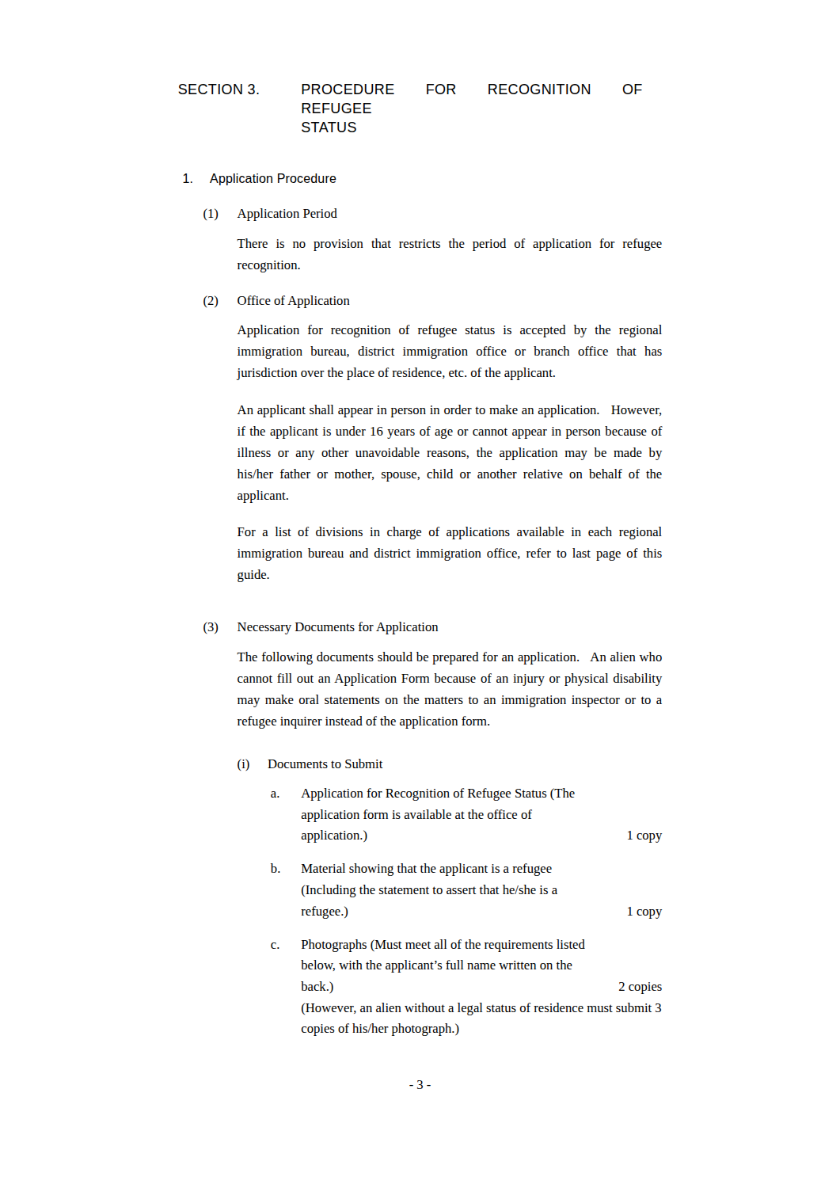SECTION 3. PROCEDURE FOR RECOGNITION OF REFUGEESTATUS
1. Application Procedure
(1) Application Period
There is no provision that restricts the period of application for refugee recognition.
(2) Office of Application
Application for recognition of refugee status is accepted by the regional immigration bureau, district immigration office or branch office that has jurisdiction over the place of residence, etc. of the applicant.
An applicant shall appear in person in order to make an application. However, if the applicant is under 16 years of age or cannot appear in person because of illness or any other unavoidable reasons, the application may be made by his/her father or mother, spouse, child or another relative on behalf of the applicant.
For a list of divisions in charge of applications available in each regional immigration bureau and district immigration office, refer to last page of this guide.
(3) Necessary Documents for Application
The following documents should be prepared for an application. An alien who cannot fill out an Application Form because of an injury or physical disability may make oral statements on the matters to an immigration inspector or to a refugee inquirer instead of the application form.
(i) Documents to Submit
a. Application for Recognition of Refugee Status (The application form is available at the office of application.)1 copy
b. Material showing that the applicant is a refugee (Including the statement to assert that he/she is a refugee.)1 copy
c. Photographs (Must meet all of the requirements listed below, with the applicant’s full name written on the back.)2 copies(However, an alien without a legal status of residence must submit 3 copies of his/her photograph.)
- 3 -